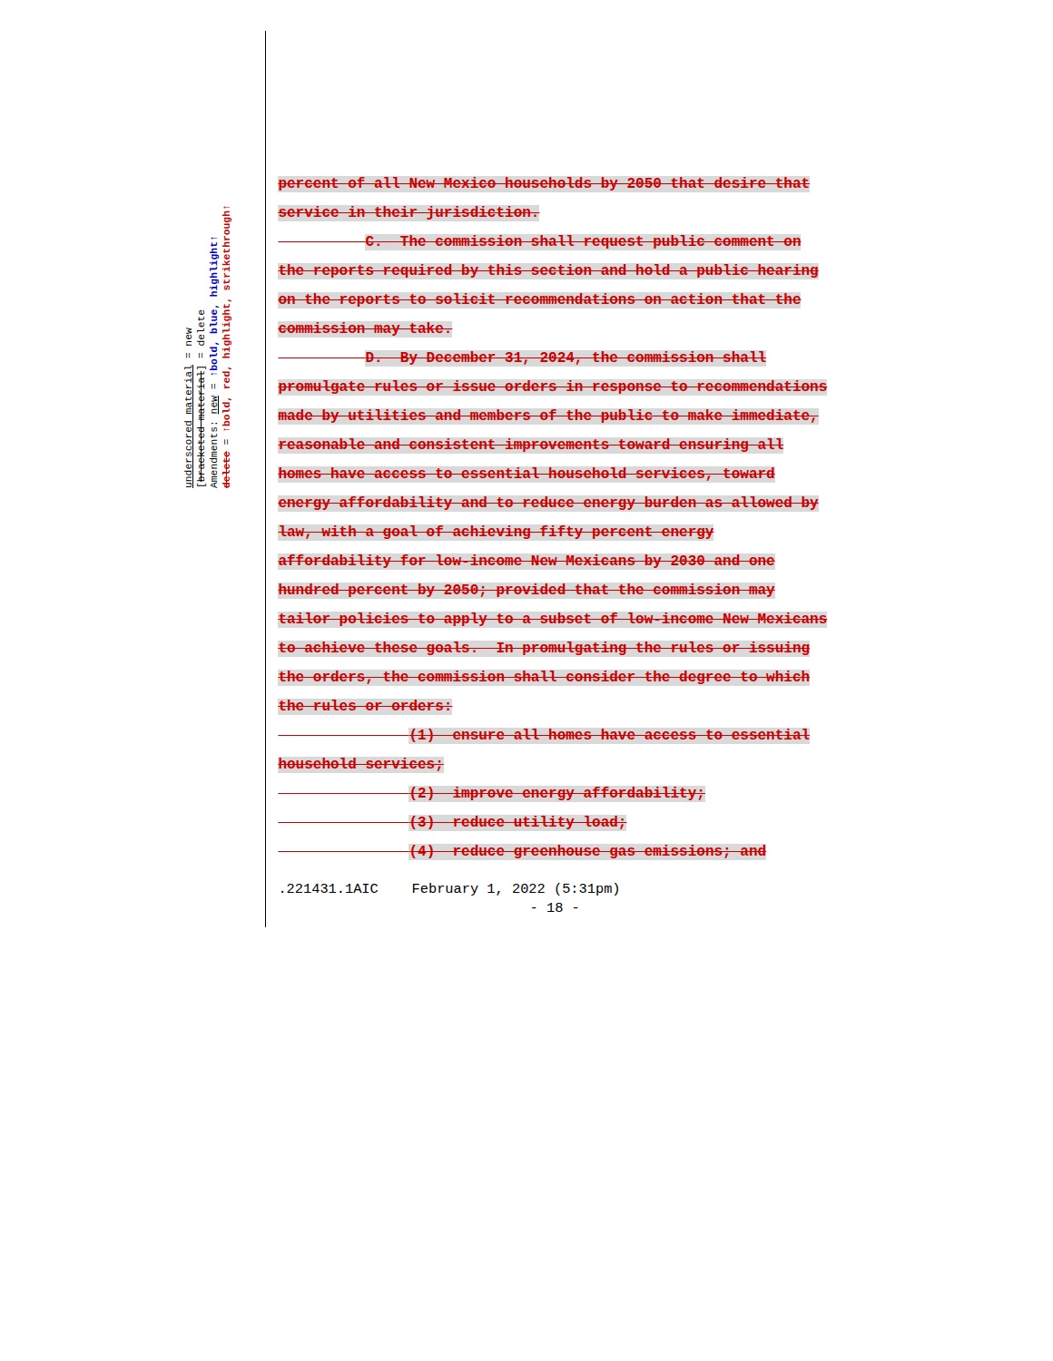underscored material = new [bracketed material] = delete Amendments: new = ↑bold, blue, highlight↑ delete = ↑bold, red, highlight, strikethrough↑
percent of all New Mexico households by 2050 that desire that service in their jurisdiction. C. The commission shall request public comment on the reports required by this section and hold a public hearing on the reports to solicit recommendations on action that the commission may take. D. By December 31, 2024, the commission shall promulgate rules or issue orders in response to recommendations made by utilities and members of the public to make immediate, reasonable and consistent improvements toward ensuring all homes have access to essential household services, toward energy affordability and to reduce energy burden as allowed by law, with a goal of achieving fifty percent energy affordability for low-income New Mexicans by 2030 and one hundred percent by 2050; provided that the commission may tailor policies to apply to a subset of low-income New Mexicans to achieve these goals. In promulgating the rules or issuing the orders, the commission shall consider the degree to which the rules or orders: (1) ensure all homes have access to essential household services; (2) improve energy affordability; (3) reduce utility load; (4) reduce greenhouse gas emissions; and
.221431.1AIC February 1, 2022 (5:31pm)
- 18 -